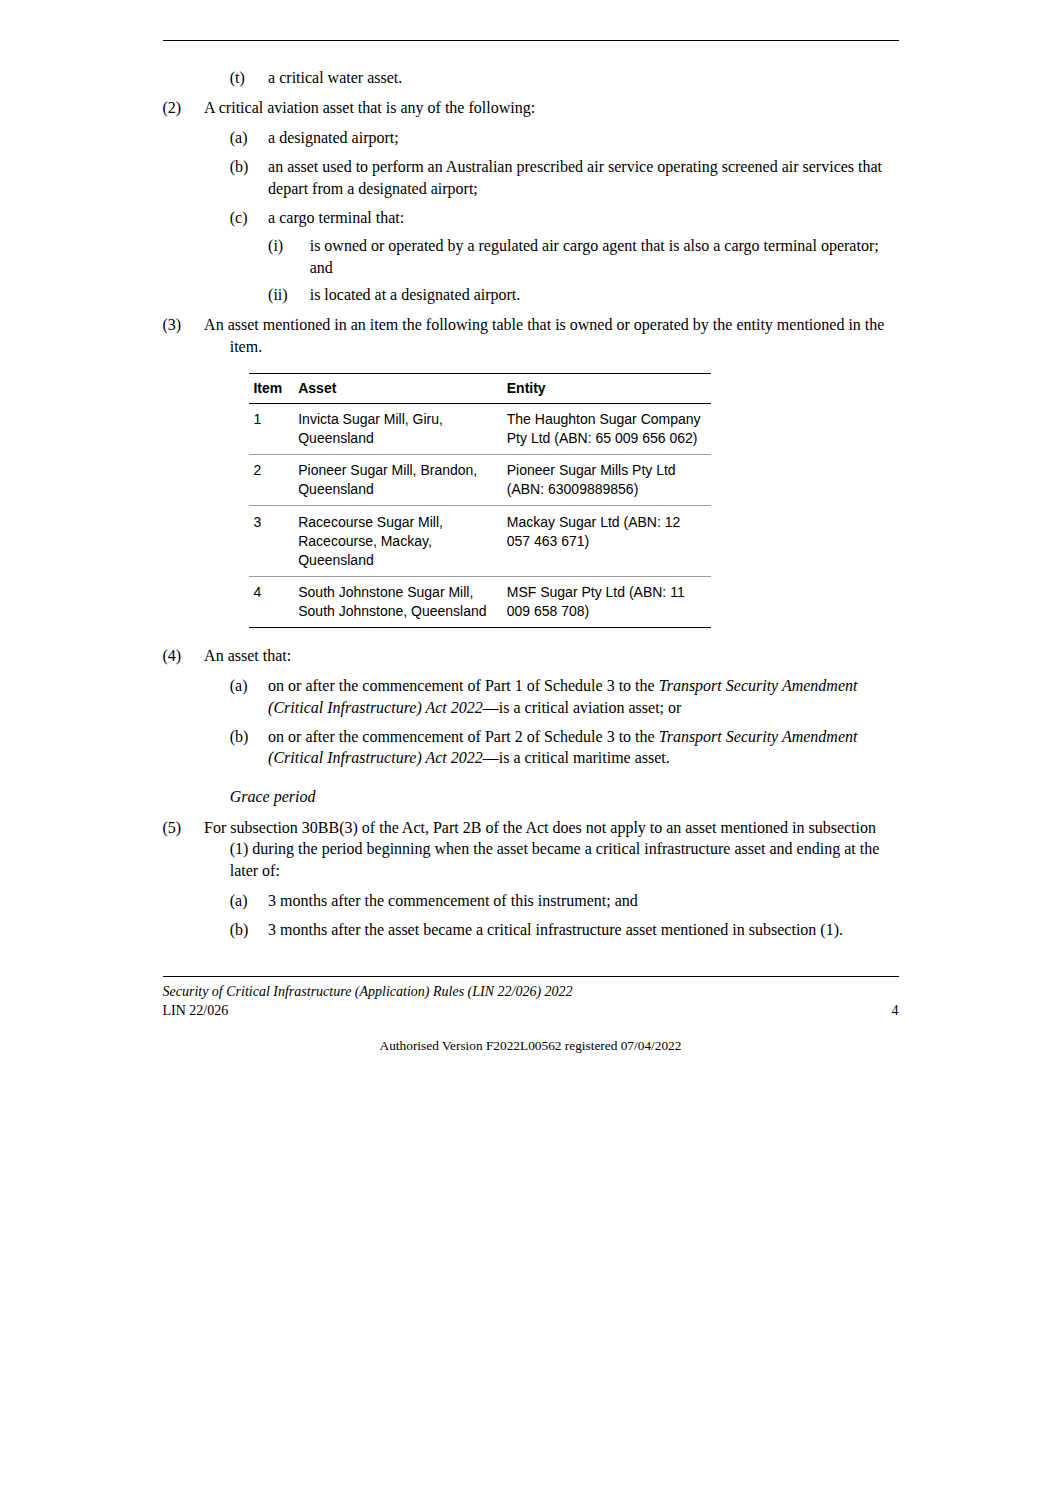(t) a critical water asset.
(2) A critical aviation asset that is any of the following:
(a) a designated airport;
(b) an asset used to perform an Australian prescribed air service operating screened air services that depart from a designated airport;
(c) a cargo terminal that:
(i) is owned or operated by a regulated air cargo agent that is also a cargo terminal operator; and
(ii) is located at a designated airport.
(3) An asset mentioned in an item the following table that is owned or operated by the entity mentioned in the item.
| Item | Asset | Entity |
| --- | --- | --- |
| 1 | Invicta Sugar Mill, Giru, Queensland | The Haughton Sugar Company Pty Ltd (ABN: 65 009 656 062) |
| 2 | Pioneer Sugar Mill, Brandon, Queensland | Pioneer Sugar Mills Pty Ltd (ABN: 63009889856) |
| 3 | Racecourse Sugar Mill, Racecourse, Mackay, Queensland | Mackay Sugar Ltd (ABN: 12 057 463 671) |
| 4 | South Johnstone Sugar Mill, South Johnstone, Queensland | MSF Sugar Pty Ltd (ABN: 11 009 658 708) |
(4) An asset that:
(a) on or after the commencement of Part 1 of Schedule 3 to the Transport Security Amendment (Critical Infrastructure) Act 2022—is a critical aviation asset; or
(b) on or after the commencement of Part 2 of Schedule 3 to the Transport Security Amendment (Critical Infrastructure) Act 2022—is a critical maritime asset.
Grace period
(5) For subsection 30BB(3) of the Act, Part 2B of the Act does not apply to an asset mentioned in subsection (1) during the period beginning when the asset became a critical infrastructure asset and ending at the later of:
(a) 3 months after the commencement of this instrument; and
(b) 3 months after the asset became a critical infrastructure asset mentioned in subsection (1).
Security of Critical Infrastructure (Application) Rules (LIN 22/026) 2022
LIN 22/026
4
Authorised Version F2022L00562 registered 07/04/2022